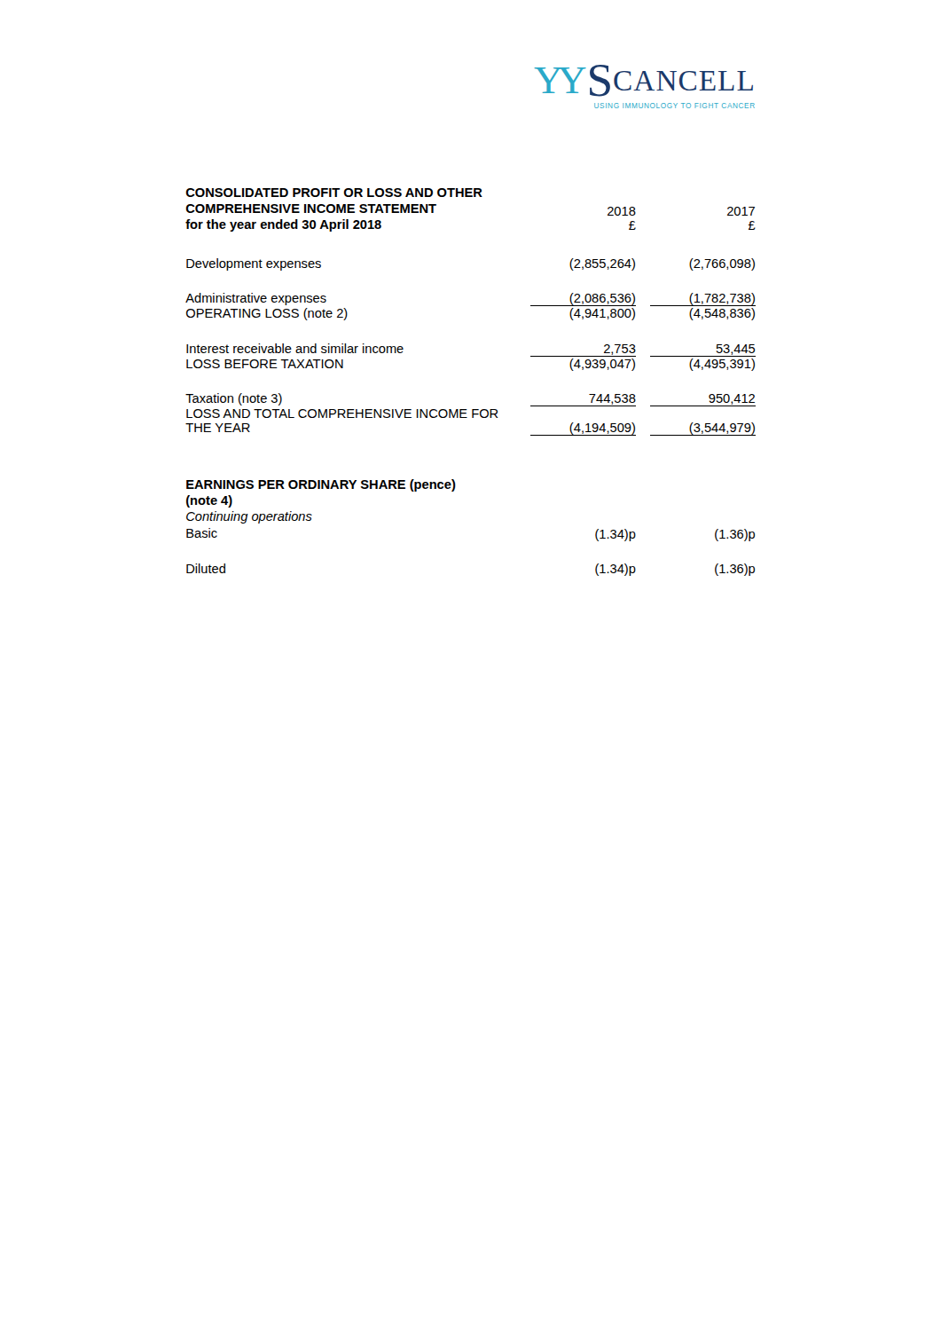YY SCANCELL
Using immunology to fight cancer
| CONSOLIDATED PROFIT OR LOSS AND OTHER COMPREHENSIVE INCOME STATEMENT for the year ended 30 April 2018 | 2018 £ | 2017 £ |
| Development expenses | (2,855,264) | (2,766,098) |
| Administrative expenses | (2,086,536) | (1,782,738) |
| OPERATING LOSS (note 2) | (4,941,800) | (4,548,836) |
| Interest receivable and similar income | 2,753 | 53,445 |
| LOSS BEFORE TAXATION | (4,939,047) | (4,495,391) |
| Taxation (note 3) | 744,538 | 950,412 |
| LOSS AND TOTAL COMPREHENSIVE INCOME FOR THE YEAR | (4,194,509) | (3,544,979) |
| EARNINGS PER ORDINARY SHARE (pence) (note 4) Continuing operations Basic | (1.34)p | (1.36)p |
| Diluted | (1.34)p | (1.36)p |